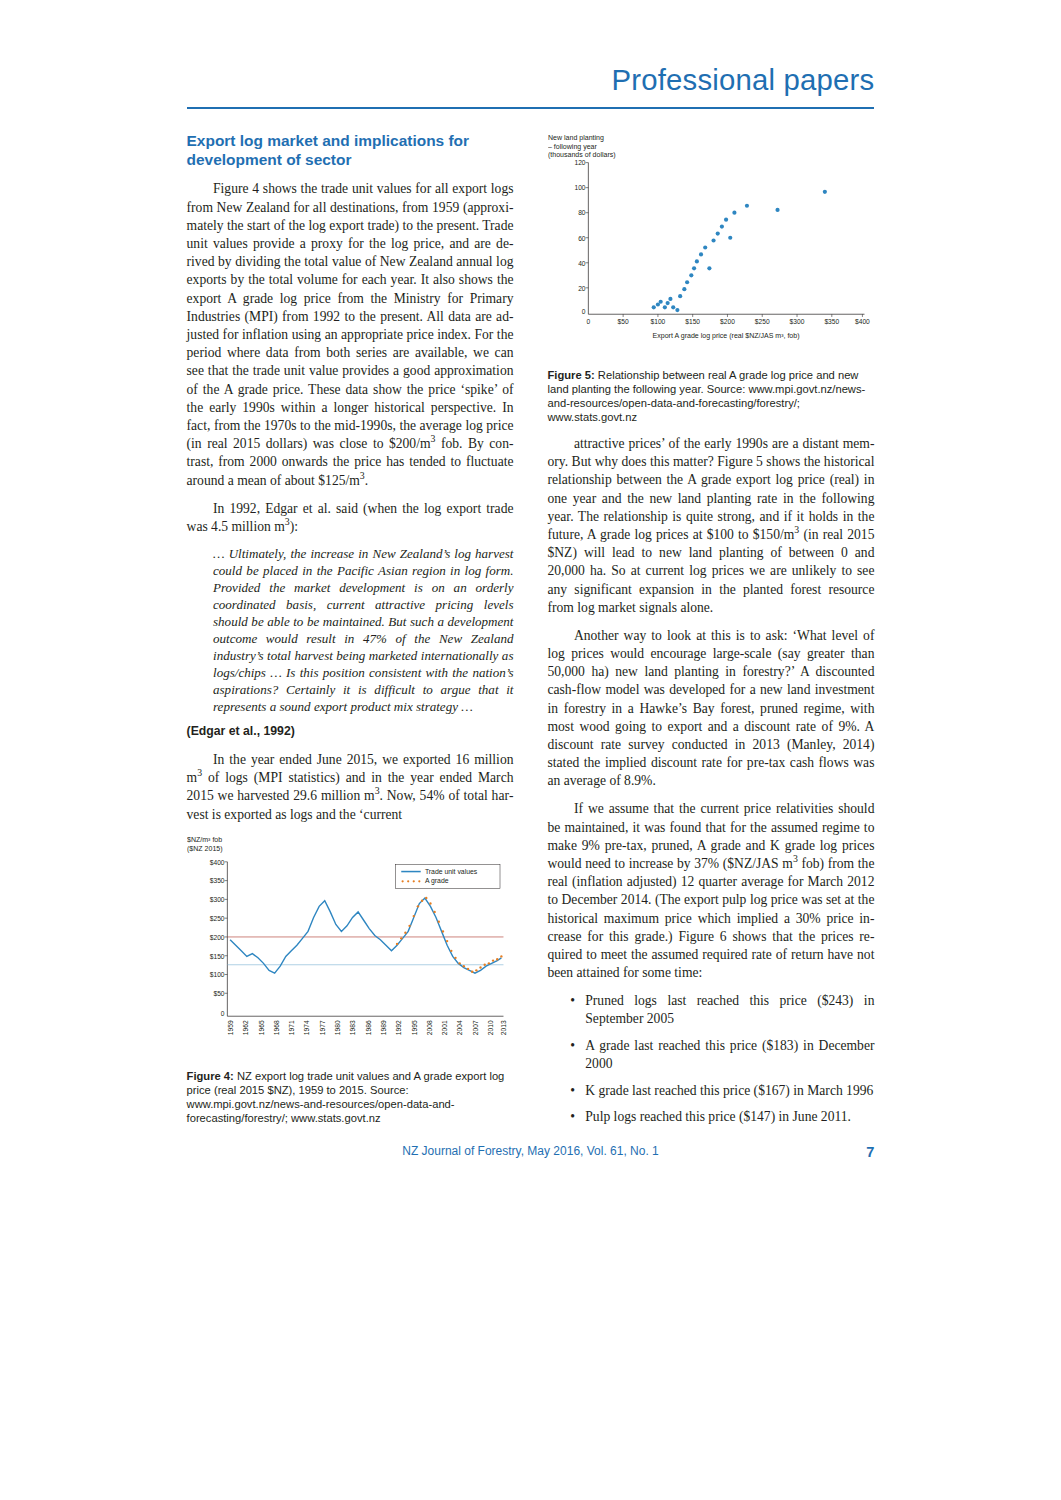Professional papers
Export log market and implications for development of sector
Figure 4 shows the trade unit values for all export logs from New Zealand for all destinations, from 1959 (approximately the start of the log export trade) to the present. Trade unit values provide a proxy for the log price, and are derived by dividing the total value of New Zealand annual log exports by the total volume for each year. It also shows the export A grade log price from the Ministry for Primary Industries (MPI) from 1992 to the present. All data are adjusted for inflation using an appropriate price index. For the period where data from both series are available, we can see that the trade unit value provides a good approximation of the A grade price. These data show the price ‘spike’ of the early 1990s within a longer historical perspective. In fact, from the 1970s to the mid-1990s, the average log price (in real 2015 dollars) was close to $200/m3 fob. By contrast, from 2000 onwards the price has tended to fluctuate around a mean of about $125/m3.
In 1992, Edgar et al. said (when the log export trade was 4.5 million m3):
… Ultimately, the increase in New Zealand’s log harvest could be placed in the Pacific Asian region in log form. Provided the market development is on an orderly coordinated basis, current attractive pricing levels should be able to be maintained. But such a development outcome would result in 47% of the New Zealand industry’s total harvest being marketed internationally as logs/chips … Is this position consistent with the nation’s aspirations? Certainly it is difficult to argue that it represents a sound export product mix strategy …
(Edgar et al., 1992)
In the year ended June 2015, we exported 16 million m3 of logs (MPI statistics) and in the year ended March 2015 we harvested 29.6 million m3. Now, 54% of total harvest is exported as logs and the ‘current
$NZ/m³ fob ($NZ 2015) $400 $350 $300 $250 $200 $150 $100 $50 0 Trade unit values A grade 1959 1962 1965 1968 1971 1974 1977 1980 1983 1986 1989 1992 1995 2008 2001 2004 2007 2010 2013
Figure 4: NZ export log trade unit values and A grade export log price (real 2015 $NZ), 1959 to 2015. Source: www.mpi.govt.nz/news-and-resources/open-data-and-forecasting/forestry/; www.stats.govt.nz
New land planting – following year (thousands of dollars) 120 100 80 60 40 20 0 0 $50 $100 $150 $200 $250 $300 $350 $400 Export A grade log price (real $NZ/JAS m³, fob)
Figure 5: Relationship between real A grade log price and new land planting the following year. Source: www.mpi.govt.nz/news-and-resources/open-data-and-forecasting/forestry/; www.stats.govt.nz
attractive prices’ of the early 1990s are a distant memory. But why does this matter? Figure 5 shows the historical relationship between the A grade export log price (real) in one year and the new land planting rate in the following year. The relationship is quite strong, and if it holds in the future, A grade log prices at $100 to $150/m3 (in real 2015 $NZ) will lead to new land planting of between 0 and 20,000 ha. So at current log prices we are unlikely to see any significant expansion in the planted forest resource from log market signals alone.
Another way to look at this is to ask: ‘What level of log prices would encourage large-scale (say greater than 50,000 ha) new land planting in forestry?’ A discounted cash-flow model was developed for a new land investment in forestry in a Hawke’s Bay forest, pruned regime, with most wood going to export and a discount rate of 9%. A discount rate survey conducted in 2013 (Manley, 2014) stated the implied discount rate for pre-tax cash flows was an average of 8.9%.
If we assume that the current price relativities should be maintained, it was found that for the assumed regime to make 9% pre-tax, pruned, A grade and K grade log prices would need to increase by 37% ($NZ/JAS m3 fob) from the real (inflation adjusted) 12 quarter average for March 2012 to December 2014. (The export pulp log price was set at the historical maximum price which implied a 30% price increase for this grade.) Figure 6 shows that the prices required to meet the assumed required rate of return have not been attained for some time:
Pruned logs last reached this price ($243) in September 2005
A grade last reached this price ($183) in December 2000
K grade last reached this price ($167) in March 1996
Pulp logs reached this price ($147) in June 2011.
NZ Journal of Forestry, May 2016, Vol. 61, No. 1
7